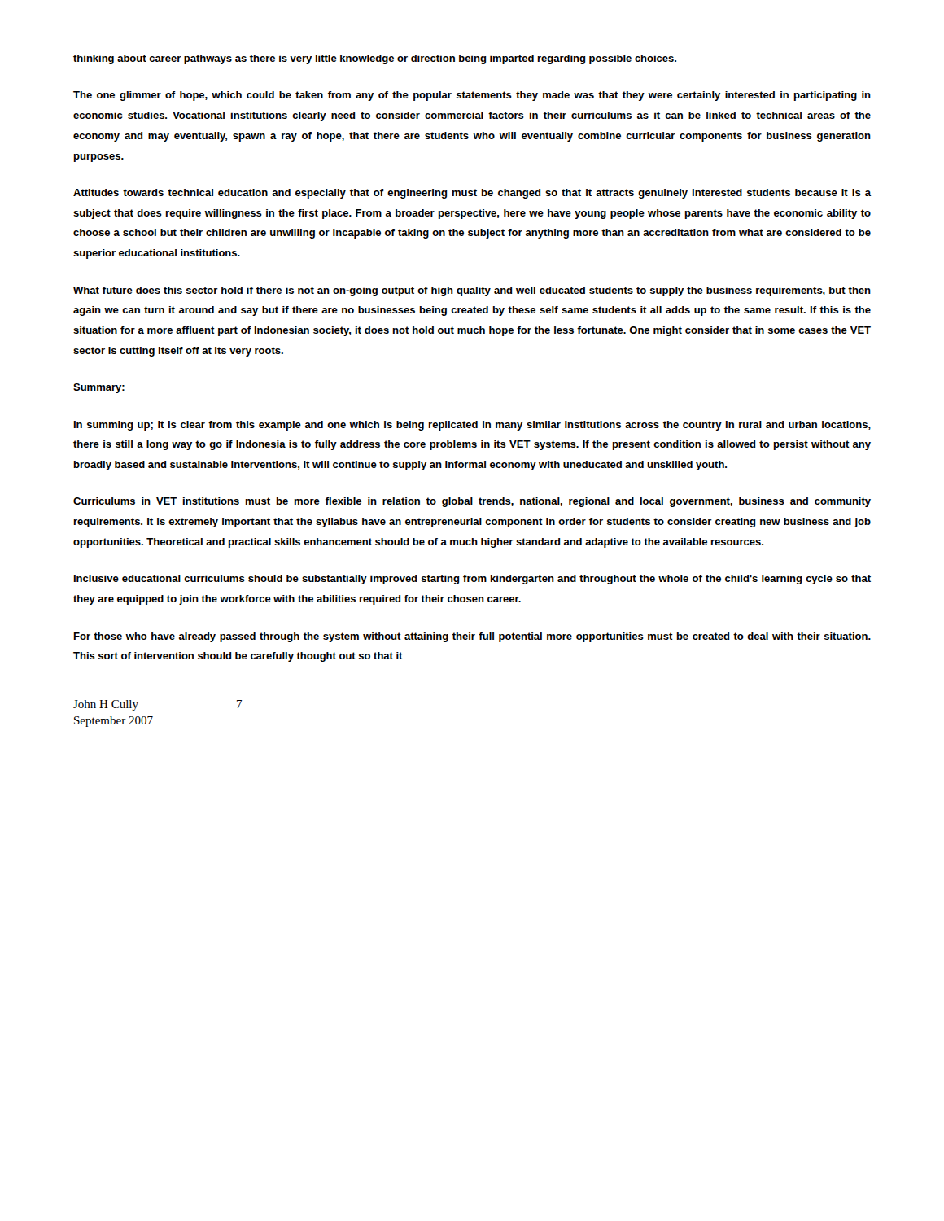thinking about career pathways as there is very little knowledge or direction being imparted regarding possible choices.
The one glimmer of hope, which could be taken from any of the popular statements they made was that they were certainly interested in participating in economic studies. Vocational institutions clearly need to consider commercial factors in their curriculums as it can be linked to technical areas of the economy and may eventually, spawn a ray of hope, that there are students who will eventually combine curricular components for business generation purposes.
Attitudes towards technical education and especially that of engineering must be changed so that it attracts genuinely interested students because it is a subject that does require willingness in the first place. From a broader perspective, here we have young people whose parents have the economic ability to choose a school but their children are unwilling or incapable of taking on the subject for anything more than an accreditation from what are considered to be superior educational institutions.
What future does this sector hold if there is not an on-going output of high quality and well educated students to supply the business requirements, but then again we can turn it around and say but if there are no businesses being created by these self same students it all adds up to the same result. If this is the situation for a more affluent part of Indonesian society, it does not hold out much hope for the less fortunate. One might consider that in some cases the VET sector is cutting itself off at its very roots.
Summary:
In summing up; it is clear from this example and one which is being replicated in many similar institutions across the country in rural and urban locations, there is still a long way to go if Indonesia is to fully address the core problems in its VET systems. If the present condition is allowed to persist without any broadly based and sustainable interventions, it will continue to supply an informal economy with uneducated and unskilled youth.
Curriculums in VET institutions must be more flexible in relation to global trends, national, regional and local government, business and community requirements. It is extremely important that the syllabus have an entrepreneurial component in order for students to consider creating new business and job opportunities. Theoretical and practical skills enhancement should be of a much higher standard and adaptive to the available resources.
Inclusive educational curriculums should be substantially improved starting from kindergarten and throughout the whole of the child's learning cycle so that they are equipped to join the workforce with the abilities required for their chosen career.
For those who have already passed through the system without attaining their full potential more opportunities must be created to deal with their situation. This sort of intervention should be carefully thought out so that it
John H Cully
September 2007 7